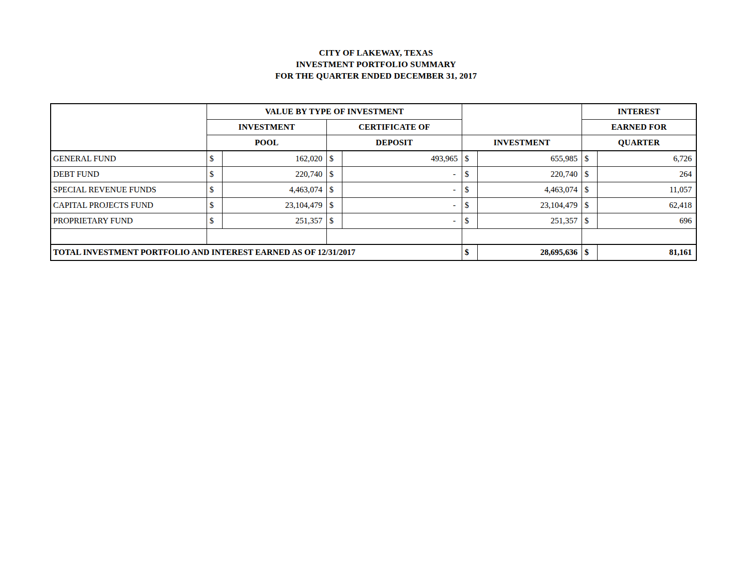CITY OF LAKEWAY, TEXAS
INVESTMENT PORTFOLIO SUMMARY
FOR THE QUARTER ENDED DECEMBER 31, 2017
| | VALUE BY TYPE OF INVESTMENT | | INTEREST |
| --- | --- | --- | --- |
| INVESTMENT | CERTIFICATE OF | EARNED FOR |
| POOL | DEPOSIT | INVESTMENT | QUARTER |
| GENERAL FUND | $ | 162,020 | $ | 493,965 | $ | 655,985 | $ | 6,726 |
| DEBT FUND | $ | 220,740 | $ | - | $ | 220,740 | $ | 264 |
| SPECIAL REVENUE FUNDS | $ | 4,463,074 | $ | - | $ | 4,463,074 | $ | 11,057 |
| CAPITAL PROJECTS FUND | $ | 23,104,479 | $ | - | $ | 23,104,479 | $ | 62,418 |
| PROPRIETARY FUND | $ | 251,357 | $ | - | $ | 251,357 | $ | 696 |
| TOTAL INVESTMENT PORTFOLIO AND INTEREST EARNED AS OF 12/31/2017 | $ | 28,695,636 | $ | 81,161 |